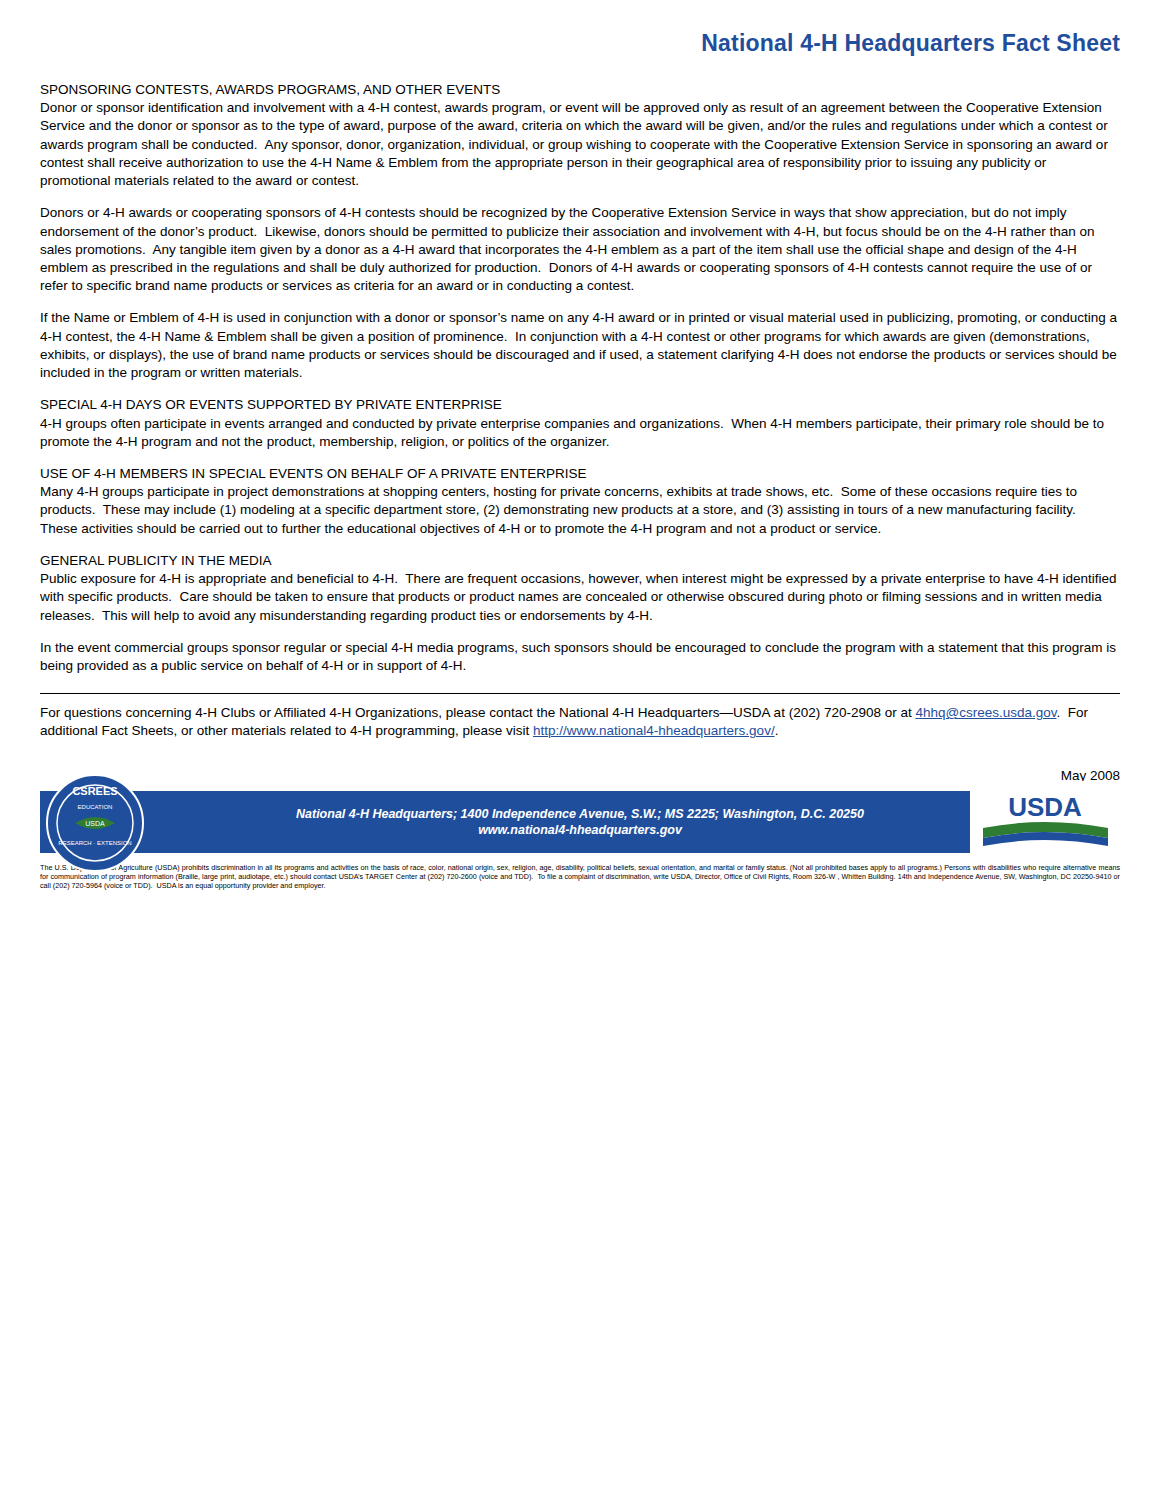National 4-H Headquarters Fact Sheet
Sponsoring Contests, Awards Programs, and Other Events
Donor or sponsor identification and involvement with a 4-H contest, awards program, or event will be approved only as result of an agreement between the Cooperative Extension Service and the donor or sponsor as to the type of award, purpose of the award, criteria on which the award will be given, and/or the rules and regulations under which a contest or awards program shall be conducted. Any sponsor, donor, organization, individual, or group wishing to cooperate with the Cooperative Extension Service in sponsoring an award or contest shall receive authorization to use the 4-H Name & Emblem from the appropriate person in their geographical area of responsibility prior to issuing any publicity or promotional materials related to the award or contest.
Donors or 4-H awards or cooperating sponsors of 4-H contests should be recognized by the Cooperative Extension Service in ways that show appreciation, but do not imply endorsement of the donor’s product. Likewise, donors should be permitted to publicize their association and involvement with 4-H, but focus should be on the 4-H rather than on sales promotions. Any tangible item given by a donor as a 4-H award that incorporates the 4-H emblem as a part of the item shall use the official shape and design of the 4-H emblem as prescribed in the regulations and shall be duly authorized for production. Donors of 4-H awards or cooperating sponsors of 4-H contests cannot require the use of or refer to specific brand name products or services as criteria for an award or in conducting a contest.
If the Name or Emblem of 4-H is used in conjunction with a donor or sponsor’s name on any 4-H award or in printed or visual material used in publicizing, promoting, or conducting a 4-H contest, the 4-H Name & Emblem shall be given a position of prominence. In conjunction with a 4-H contest or other programs for which awards are given (demonstrations, exhibits, or displays), the use of brand name products or services should be discouraged and if used, a statement clarifying 4-H does not endorse the products or services should be included in the program or written materials.
Special 4-H Days or Events Supported by Private Enterprise
4-H groups often participate in events arranged and conducted by private enterprise companies and organizations. When 4-H members participate, their primary role should be to promote the 4-H program and not the product, membership, religion, or politics of the organizer.
Use of 4-H Members in Special Events on Behalf of a Private Enterprise
Many 4-H groups participate in project demonstrations at shopping centers, hosting for private concerns, exhibits at trade shows, etc. Some of these occasions require ties to products. These may include (1) modeling at a specific department store, (2) demonstrating new products at a store, and (3) assisting in tours of a new manufacturing facility. These activities should be carried out to further the educational objectives of 4-H or to promote the 4-H program and not a product or service.
General Publicity in the Media
Public exposure for 4-H is appropriate and beneficial to 4-H. There are frequent occasions, however, when interest might be expressed by a private enterprise to have 4-H identified with specific products. Care should be taken to ensure that products or product names are concealed or otherwise obscured during photo or filming sessions and in written media releases. This will help to avoid any misunderstanding regarding product ties or endorsements by 4-H.
In the event commercial groups sponsor regular or special 4-H media programs, such sponsors should be encouraged to conclude the program with a statement that this program is being provided as a public service on behalf of 4-H or in support of 4-H.
For questions concerning 4-H Clubs or Affiliated 4-H Organizations, please contact the National 4-H Headquarters—USDA at (202) 720-2908 or at 4hhq@csrees.usda.gov. For additional Fact Sheets, or other materials related to 4-H programming, please visit http://www.national4-hheadquarters.gov/.
May 2008
CSREES USDA RESEARCH · EXTENSION EDUCATION
National 4-H Headquarters; 1400 Independence Avenue, S.W.; MS 2225; Washington, D.C. 20250
www.national4-hheadquarters.gov
USDA
The U.S. Department of Agriculture (USDA) prohibits discrimination in all its programs and activities on the basis of race, color, national origin, sex, religion, age, disability, political beliefs, sexual orientation, and marital or family status. (Not all prohibited bases apply to all programs.) Persons with disabilities who require alternative means for communication of program information (Braille, large print, audiotape, etc.) should contact USDA’s TARGET Center at (202) 720-2600 (voice and TDD). To file a complaint of discrimination, write USDA, Director, Office of Civil Rights, Room 326-W , Whitten Building. 14th and Independence Avenue, SW, Washington, DC 20250-9410 or call (202) 720-5964 (voice or TDD). USDA is an equal opportunity provider and employer.